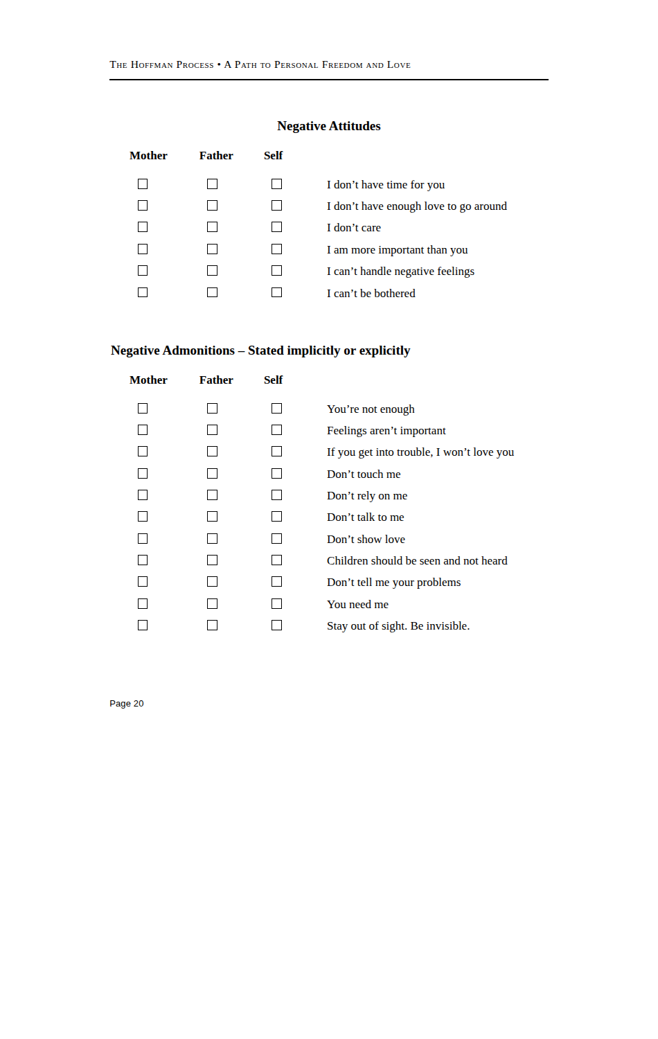The Hoffman Process • A Path to Personal Freedom and Love
Negative Attitudes
| Mother | Father | Self | |
| --- | --- | --- | --- |
| | | | I don’t have time for you |
| | | | I don’t have enough love to go around |
| | | | I don’t care |
| | | | I am more important than you |
| | | | I can’t handle negative feelings |
| | | | I can’t be bothered |
Negative Admonitions – Stated implicitly or explicitly
| Mother | Father | Self | |
| --- | --- | --- | --- |
| | | | You’re not enough |
| | | | Feelings aren’t important |
| | | | If you get into trouble, I won’t love you |
| | | | Don’t touch me |
| | | | Don’t rely on me |
| | | | Don’t talk to me |
| | | | Don’t show love |
| | | | Children should be seen and not heard |
| | | | Don’t tell me your problems |
| | | | You need me |
| | | | Stay out of sight. Be invisible. |
Page 20